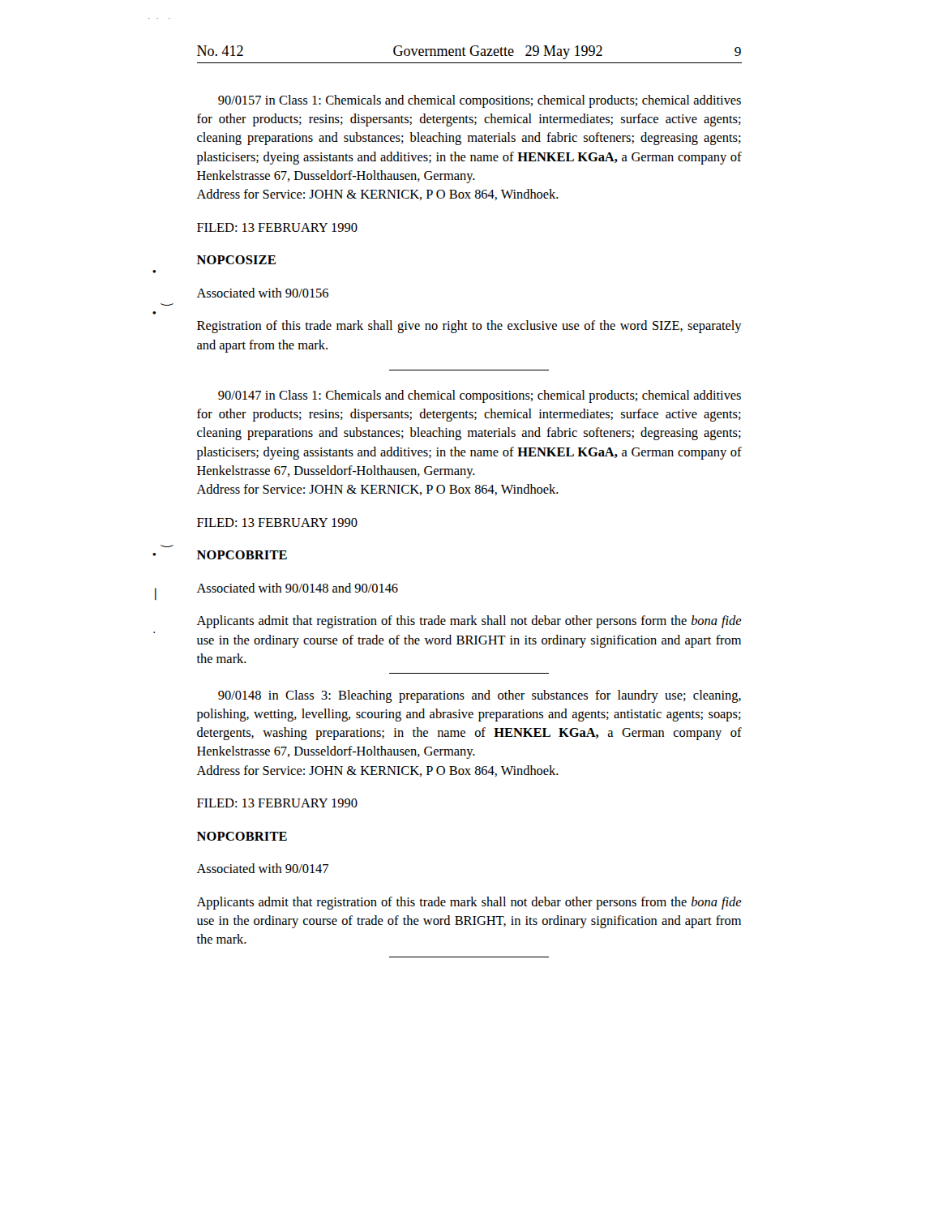· · ·
•
•
‿
•
‿
∣
·
No. 412
Government Gazette 29 May 1992
9
90/0157 in Class 1: Chemicals and chemical compositions; chemical products; chemical additives for other products; resins; dispersants; detergents; chemical intermediates; surface active agents; cleaning preparations and substances; bleaching materials and fabric softeners; degreasing agents; plasticisers; dyeing assistants and additives; in the name of HENKEL KGaA, a German company of Henkelstrasse 67, Dusseldorf-Holthausen, Germany.
Address for Service: JOHN & KERNICK, P O Box 864, Windhoek.
FILED: 13 FEBRUARY 1990
NOPCOSIZE
Associated with 90/0156
Registration of this trade mark shall give no right to the exclusive use of the word SIZE, separately and apart from the mark.
90/0147 in Class 1: Chemicals and chemical compositions; chemical products; chemical additives for other products; resins; dispersants; detergents; chemical intermediates; surface active agents; cleaning preparations and substances; bleaching materials and fabric softeners; degreasing agents; plasticisers; dyeing assistants and additives; in the name of HENKEL KGaA, a German company of Henkelstrasse 67, Dusseldorf-Holthausen, Germany.
Address for Service: JOHN & KERNICK, P O Box 864, Windhoek.
FILED: 13 FEBRUARY 1990
NOPCOBRITE
Associated with 90/0148 and 90/0146
Applicants admit that registration of this trade mark shall not debar other persons form the bona fide use in the ordinary course of trade of the word BRIGHT in its ordinary signification and apart from the mark.
90/0148 in Class 3: Bleaching preparations and other substances for laundry use; cleaning, polishing, wetting, levelling, scouring and abrasive preparations and agents; antistatic agents; soaps; detergents, washing preparations; in the name of HENKEL KGaA, a German company of Henkelstrasse 67, Dusseldorf-Holthausen, Germany.
Address for Service: JOHN & KERNICK, P O Box 864, Windhoek.
FILED: 13 FEBRUARY 1990
NOPCOBRITE
Associated with 90/0147
Applicants admit that registration of this trade mark shall not debar other persons from the bona fide use in the ordinary course of trade of the word BRIGHT, in its ordinary signification and apart from the mark.